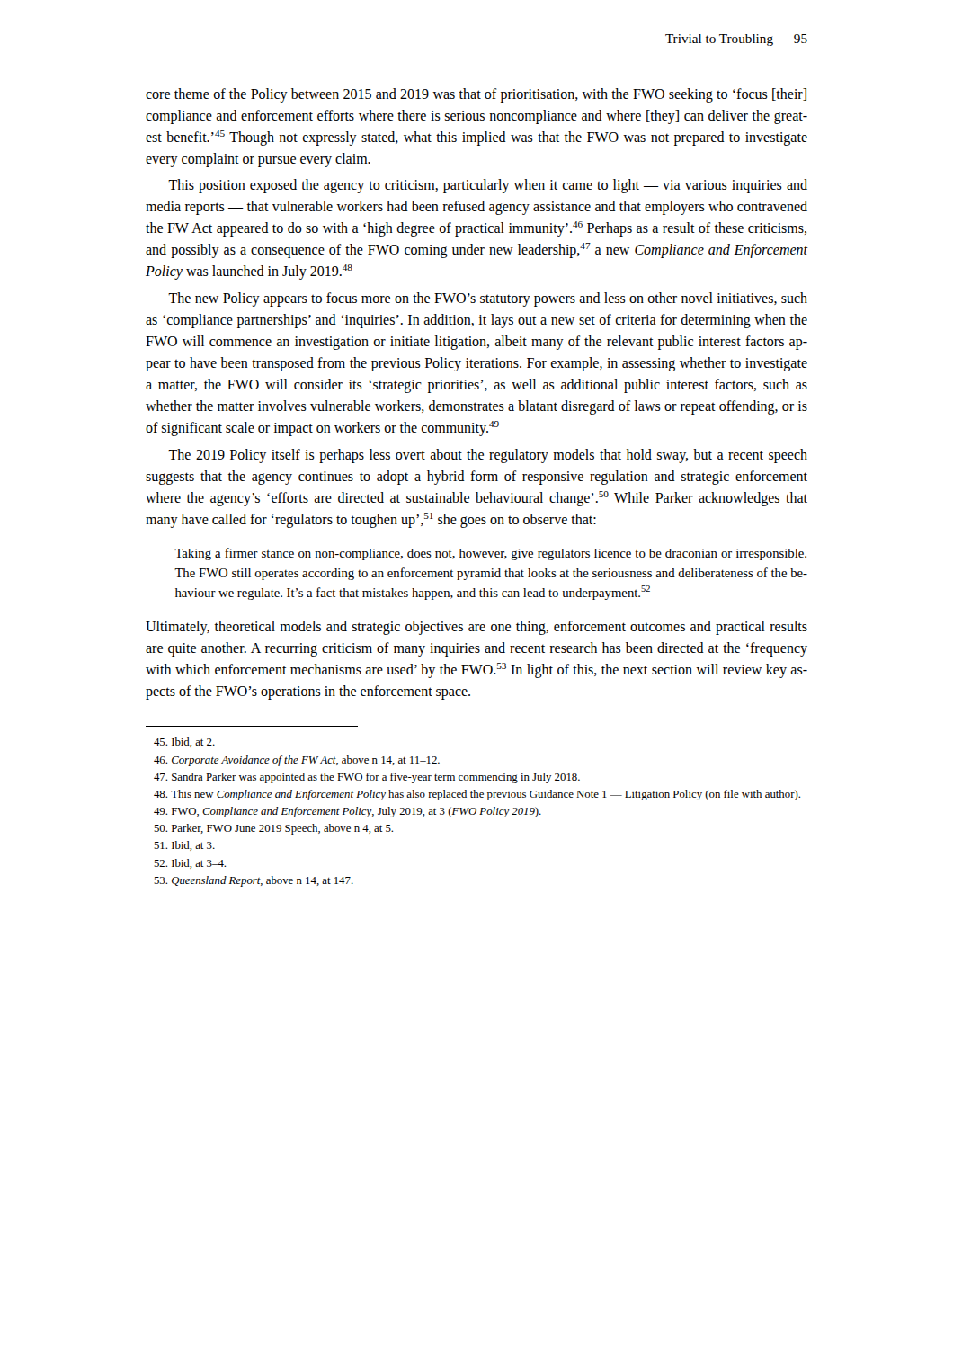Trivial to Troubling95
core theme of the Policy between 2015 and 2019 was that of prioritisation, with the FWO seeking to ‘focus [their] compliance and enforcement efforts where there is serious noncompliance and where [they] can deliver the greatest benefit.’45 Though not expressly stated, what this implied was that the FWO was not prepared to investigate every complaint or pursue every claim.
This position exposed the agency to criticism, particularly when it came to light — via various inquiries and media reports — that vulnerable workers had been refused agency assistance and that employers who contravened the FW Act appeared to do so with a ‘high degree of practical immunity’.46 Perhaps as a result of these criticisms, and possibly as a consequence of the FWO coming under new leadership,47 a new Compliance and Enforcement Policy was launched in July 2019.48
The new Policy appears to focus more on the FWO’s statutory powers and less on other novel initiatives, such as ‘compliance partnerships’ and ‘inquiries’. In addition, it lays out a new set of criteria for determining when the FWO will commence an investigation or initiate litigation, albeit many of the relevant public interest factors appear to have been transposed from the previous Policy iterations. For example, in assessing whether to investigate a matter, the FWO will consider its ‘strategic priorities’, as well as additional public interest factors, such as whether the matter involves vulnerable workers, demonstrates a blatant disregard of laws or repeat offending, or is of significant scale or impact on workers or the community.49
The 2019 Policy itself is perhaps less overt about the regulatory models that hold sway, but a recent speech suggests that the agency continues to adopt a hybrid form of responsive regulation and strategic enforcement where the agency’s ‘efforts are directed at sustainable behavioural change’.50 While Parker acknowledges that many have called for ‘regulators to toughen up’,51 she goes on to observe that:
Taking a firmer stance on non-compliance, does not, however, give regulators licence to be draconian or irresponsible. The FWO still operates according to an enforcement pyramid that looks at the seriousness and deliberateness of the behaviour we regulate. It’s a fact that mistakes happen, and this can lead to underpayment.52
Ultimately, theoretical models and strategic objectives are one thing, enforcement outcomes and practical results are quite another. A recurring criticism of many inquiries and recent research has been directed at the ‘frequency with which enforcement mechanisms are used’ by the FWO.53 In light of this, the next section will review key aspects of the FWO’s operations in the enforcement space.
Ibid, at 2.
Corporate Avoidance of the FW Act, above n 14, at 11–12.
Sandra Parker was appointed as the FWO for a five-year term commencing in July 2018.
This new Compliance and Enforcement Policy has also replaced the previous Guidance Note 1 — Litigation Policy (on file with author).
FWO, Compliance and Enforcement Policy, July 2019, at 3 (FWO Policy 2019).
Parker, FWO June 2019 Speech, above n 4, at 5.
Ibid, at 3.
Ibid, at 3–4.
Queensland Report, above n 14, at 147.